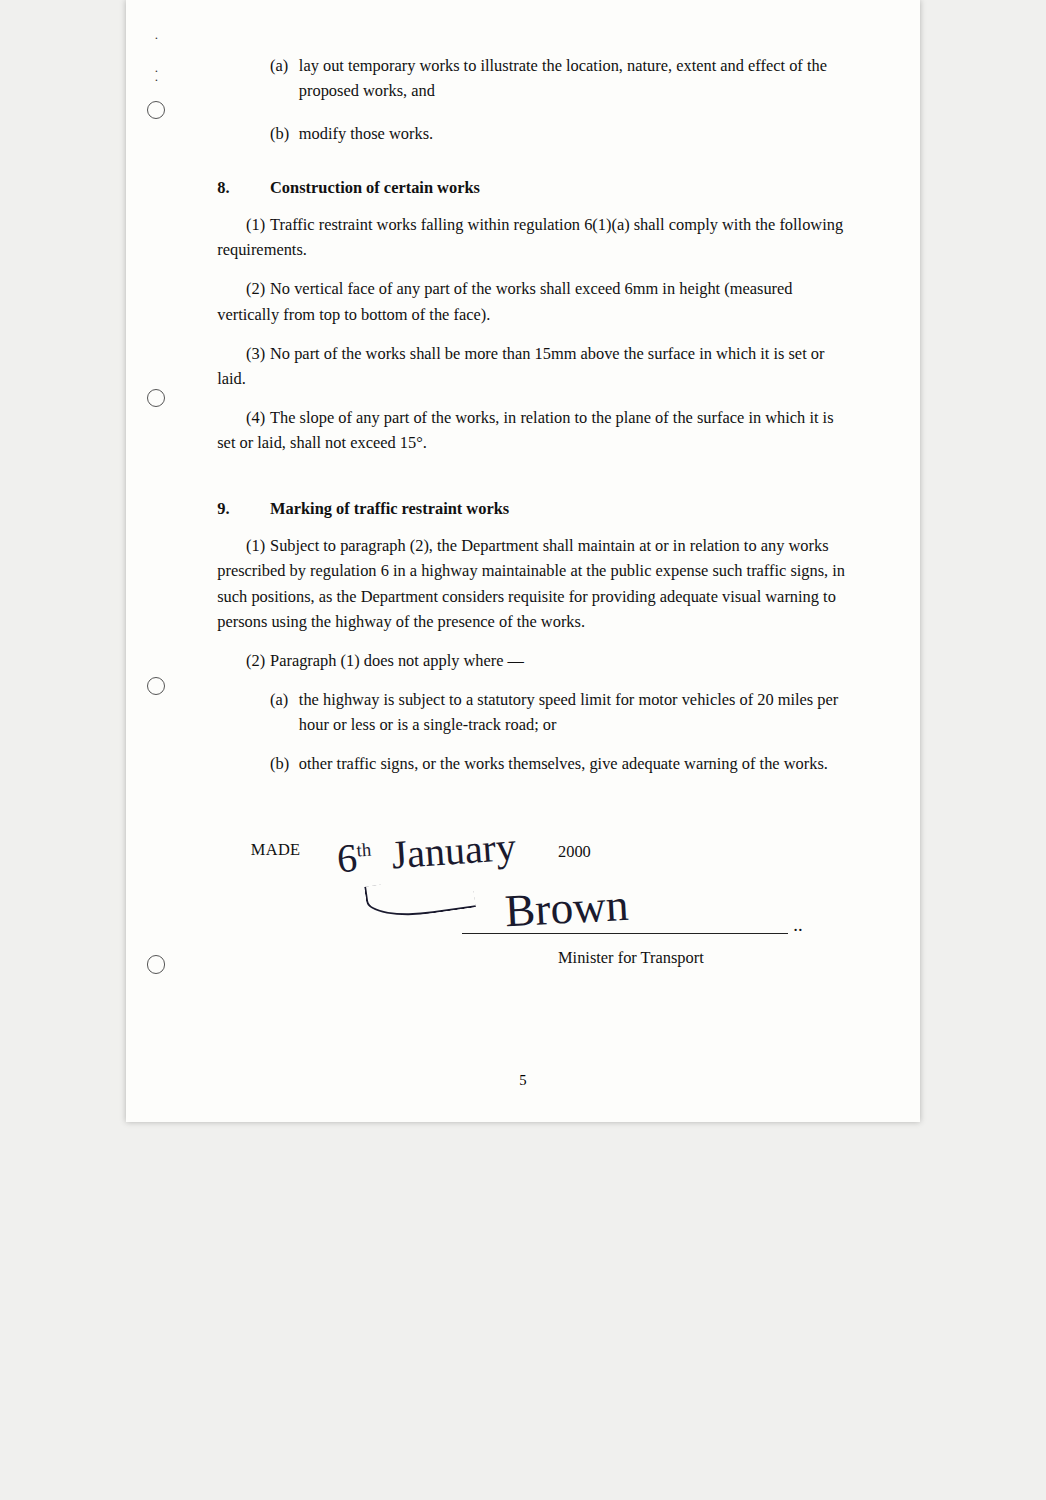.
.
.
(a)
lay out temporary works to illustrate the location, nature, extent and effect of the proposed works, and
(b)
modify those works.
8. Construction of certain works
(1) Traffic restraint works falling within regulation 6(1)(a) shall comply with the following requirements.
(2) No vertical face of any part of the works shall exceed 6mm in height (measured vertically from top to bottom of the face).
(3) No part of the works shall be more than 15mm above the surface in which it is set or laid.
(4) The slope of any part of the works, in relation to the plane of the surface in which it is set or laid, shall not exceed 15°.
9. Marking of traffic restraint works
(1) Subject to paragraph (2), the Department shall maintain at or in relation to any works prescribed by regulation 6 in a highway maintainable at the public expense such traffic signs, in such positions, as the Department considers requisite for providing adequate visual warning to persons using the highway of the presence of the works.
(2) Paragraph (1) does not apply where —
(a)
the highway is subject to a statutory speed limit for motor vehicles of 20 miles per hour or less or is a single-track road; or
(b)
other traffic signs, or the works themselves, give adequate warning of the works.
MADE 6th January 2000 Brown .. Minister for Transport
5